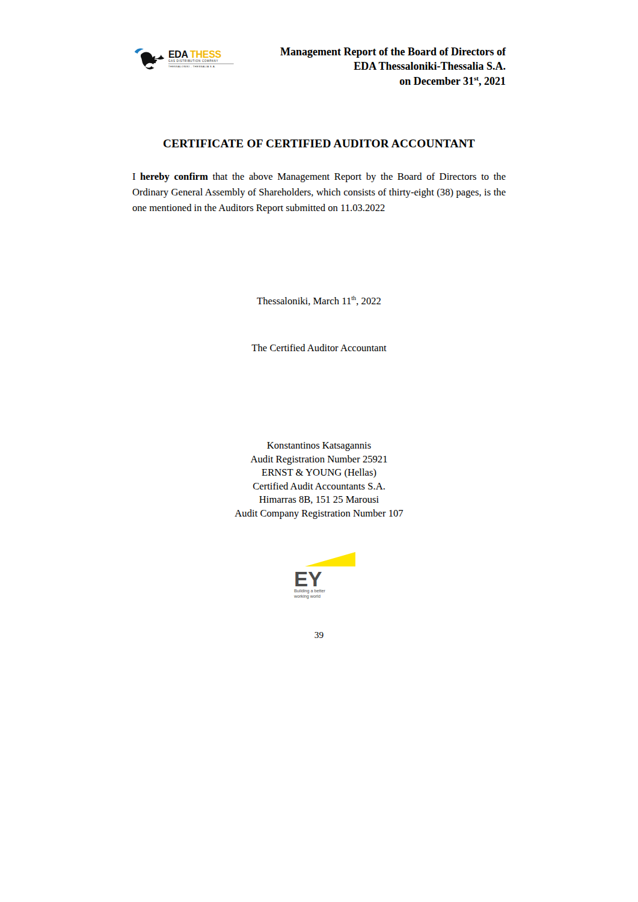EDA THESS GAS DISTRIBUTION COMPANY THESSALONIKI - THESSALIA S.A.
Management Report of the Board of Directors of
EDA Thessaloniki-Thessalia S.A.
on December 31st, 2021
CERTIFICATE OF CERTIFIED AUDITOR ACCOUNTANT
I hereby confirm that the above Management Report by the Board of Directors to the Ordinary General Assembly of Shareholders, which consists of thirty-eight (38) pages, is the one mentioned in the Auditors Report submitted on 11.03.2022
Thessaloniki, March 11th, 2022
The Certified Auditor Accountant
Konstantinos Katsagannis
Audit Registration Number 25921
ERNST & YOUNG (Hellas)
Certified Audit Accountants S.A.
Himarras 8B, 151 25 Marousi
Audit Company Registration Number 107
EY Building a better working world
39